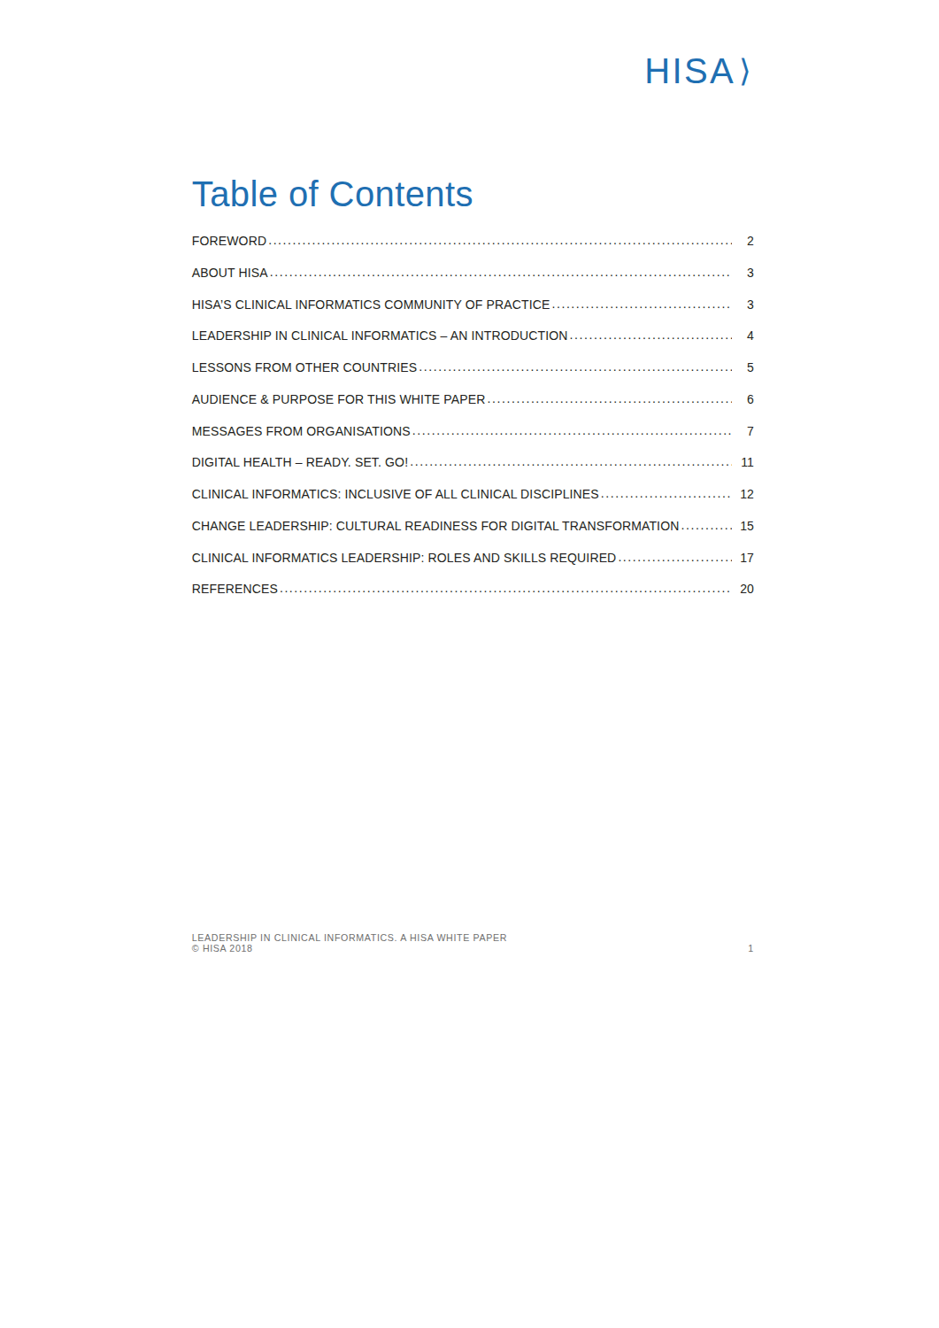HISA⟩
Table of Contents
FOREWORD .................................................................................................................................. 2
ABOUT HISA .............................................................................................................................. 3
HISA’S CLINICAL INFORMATICS COMMUNITY OF PRACTICE .............................................................. 3
LEADERSHIP IN CLINICAL INFORMATICS – AN INTRODUCTION ........................................................... 4
LESSONS FROM OTHER COUNTRIES ..................................................................................................... 5
AUDIENCE & PURPOSE FOR THIS WHITE PAPER ................................................................................ 6
MESSAGES FROM ORGANISATIONS ..................................................................................................... 7
DIGITAL HEALTH – READY. SET. GO! .................................................................................................. 11
CLINICAL INFORMATICS: INCLUSIVE OF ALL CLINICAL DISCIPLINES ................................................... 12
CHANGE LEADERSHIP: CULTURAL READINESS FOR DIGITAL TRANSFORMATION .............................. 15
CLINICAL INFORMATICS LEADERSHIP: ROLES AND SKILLS REQUIRED ................................................ 17
REFERENCES ..................................................................................................................................... 20
LEADERSHIP IN CLINICAL INFORMATICS. A HISA WHITE PAPER
© HISA 2018 1